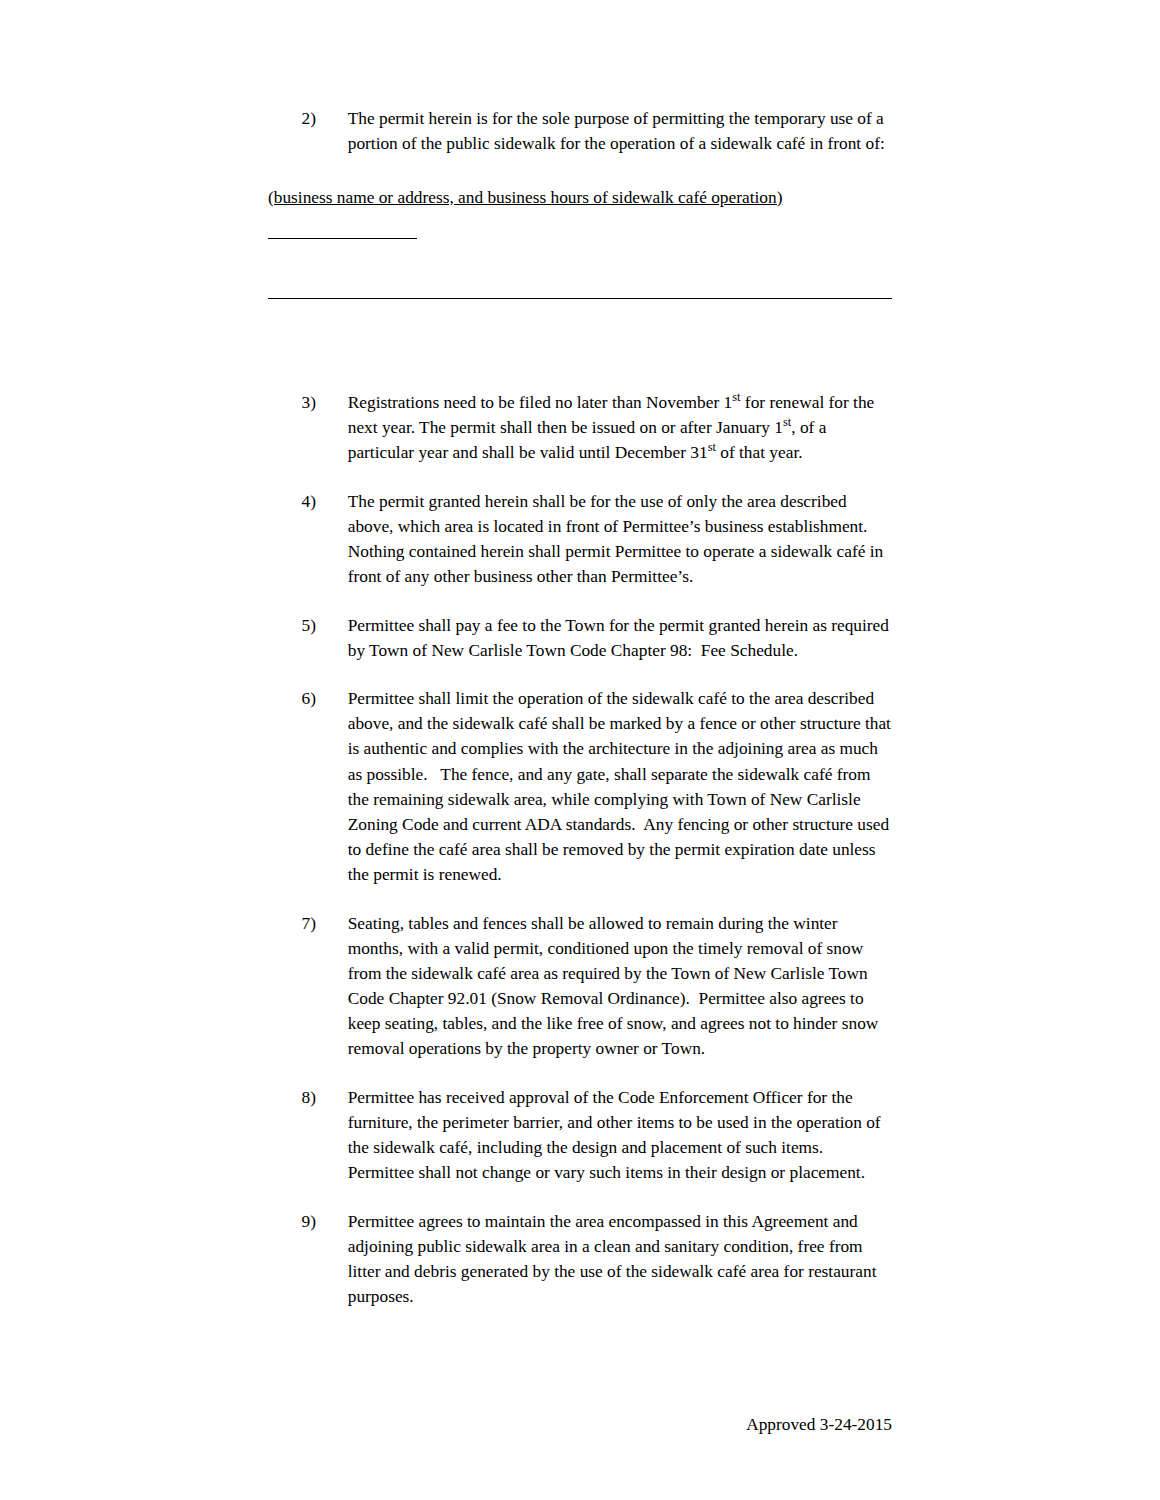2) The permit herein is for the sole purpose of permitting the temporary use of a portion of the public sidewalk for the operation of a sidewalk café in front of:
(business name or address, and business hours of sidewalk café operation)
3) Registrations need to be filed no later than November 1st for renewal for the next year. The permit shall then be issued on or after January 1st, of a particular year and shall be valid until December 31st of that year.
4) The permit granted herein shall be for the use of only the area described above, which area is located in front of Permittee’s business establishment. Nothing contained herein shall permit Permittee to operate a sidewalk café in front of any other business other than Permittee’s.
5) Permittee shall pay a fee to the Town for the permit granted herein as required by Town of New Carlisle Town Code Chapter 98: Fee Schedule.
6) Permittee shall limit the operation of the sidewalk café to the area described above, and the sidewalk café shall be marked by a fence or other structure that is authentic and complies with the architecture in the adjoining area as much as possible. The fence, and any gate, shall separate the sidewalk café from the remaining sidewalk area, while complying with Town of New Carlisle Zoning Code and current ADA standards. Any fencing or other structure used to define the café area shall be removed by the permit expiration date unless the permit is renewed.
7) Seating, tables and fences shall be allowed to remain during the winter months, with a valid permit, conditioned upon the timely removal of snow from the sidewalk café area as required by the Town of New Carlisle Town Code Chapter 92.01 (Snow Removal Ordinance). Permittee also agrees to keep seating, tables, and the like free of snow, and agrees not to hinder snow removal operations by the property owner or Town.
8) Permittee has received approval of the Code Enforcement Officer for the furniture, the perimeter barrier, and other items to be used in the operation of the sidewalk café, including the design and placement of such items. Permittee shall not change or vary such items in their design or placement.
9) Permittee agrees to maintain the area encompassed in this Agreement and adjoining public sidewalk area in a clean and sanitary condition, free from litter and debris generated by the use of the sidewalk café area for restaurant purposes.
Approved 3-24-2015